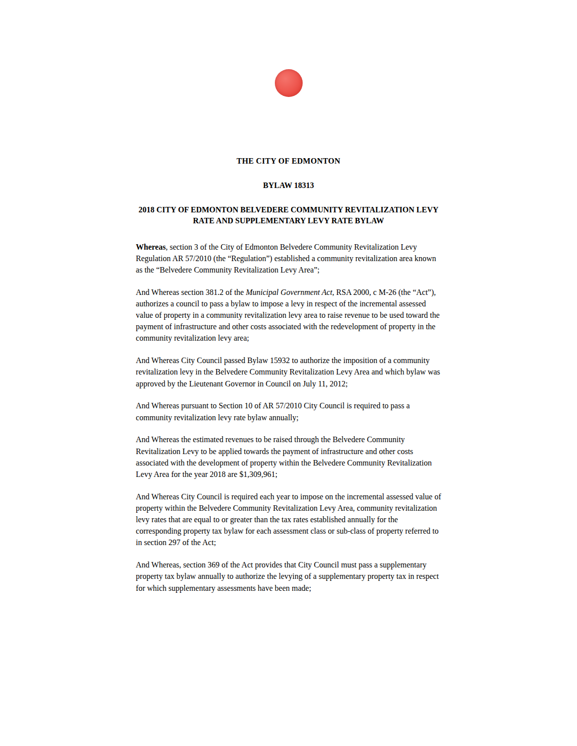THE CITY OF EDMONTON
BYLAW 18313
2018 CITY OF EDMONTON BELVEDERE COMMUNITY REVITALIZATION LEVY
RATE AND SUPPLEMENTARY LEVY RATE BYLAW
Whereas, section 3 of the City of Edmonton Belvedere Community Revitalization Levy Regulation AR 57/2010 (the “Regulation”) established a community revitalization area known as the “Belvedere Community Revitalization Levy Area”;
And Whereas section 381.2 of the Municipal Government Act, RSA 2000, c M-26 (the “Act”), authorizes a council to pass a bylaw to impose a levy in respect of the incremental assessed value of property in a community revitalization levy area to raise revenue to be used toward the payment of infrastructure and other costs associated with the redevelopment of property in the community revitalization levy area;
And Whereas City Council passed Bylaw 15932 to authorize the imposition of a community revitalization levy in the Belvedere Community Revitalization Levy Area and which bylaw was approved by the Lieutenant Governor in Council on July 11, 2012;
And Whereas pursuant to Section 10 of AR 57/2010 City Council is required to pass a community revitalization levy rate bylaw annually;
And Whereas the estimated revenues to be raised through the Belvedere Community Revitalization Levy to be applied towards the payment of infrastructure and other costs associated with the development of property within the Belvedere Community Revitalization Levy Area for the year 2018 are $1,309,961;
And Whereas City Council is required each year to impose on the incremental assessed value of property within the Belvedere Community Revitalization Levy Area, community revitalization levy rates that are equal to or greater than the tax rates established annually for the corresponding property tax bylaw for each assessment class or sub-class of property referred to in section 297 of the Act;
And Whereas, section 369 of the Act provides that City Council must pass a supplementary property tax bylaw annually to authorize the levying of a supplementary property tax in respect for which supplementary assessments have been made;